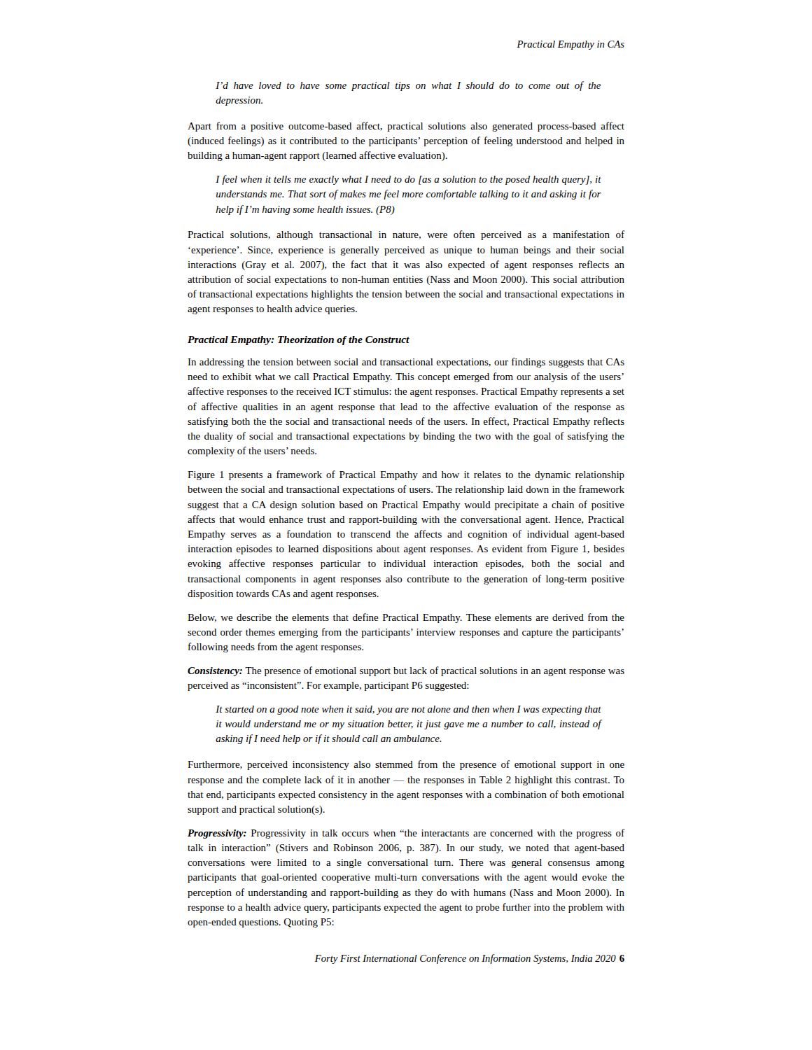Practical Empathy in CAs
I’d have loved to have some practical tips on what I should do to come out of the depression.
Apart from a positive outcome-based affect, practical solutions also generated process-based affect (induced feelings) as it contributed to the participants’ perception of feeling understood and helped in building a human-agent rapport (learned affective evaluation).
I feel when it tells me exactly what I need to do [as a solution to the posed health query], it understands me. That sort of makes me feel more comfortable talking to it and asking it for help if I’m having some health issues. (P8)
Practical solutions, although transactional in nature, were often perceived as a manifestation of ‘experience’. Since, experience is generally perceived as unique to human beings and their social interactions (Gray et al. 2007), the fact that it was also expected of agent responses reflects an attribution of social expectations to non-human entities (Nass and Moon 2000). This social attribution of transactional expectations highlights the tension between the social and transactional expectations in agent responses to health advice queries.
Practical Empathy: Theorization of the Construct
In addressing the tension between social and transactional expectations, our findings suggests that CAs need to exhibit what we call Practical Empathy. This concept emerged from our analysis of the users’ affective responses to the received ICT stimulus: the agent responses. Practical Empathy represents a set of affective qualities in an agent response that lead to the affective evaluation of the response as satisfying both the the social and transactional needs of the users. In effect, Practical Empathy reflects the duality of social and transactional expectations by binding the two with the goal of satisfying the complexity of the users’ needs.
Figure 1 presents a framework of Practical Empathy and how it relates to the dynamic relationship between the social and transactional expectations of users. The relationship laid down in the framework suggest that a CA design solution based on Practical Empathy would precipitate a chain of positive affects that would enhance trust and rapport-building with the conversational agent. Hence, Practical Empathy serves as a foundation to transcend the affects and cognition of individual agent-based interaction episodes to learned dispositions about agent responses. As evident from Figure 1, besides evoking affective responses particular to individual interaction episodes, both the social and transactional components in agent responses also contribute to the generation of long-term positive disposition towards CAs and agent responses.
Below, we describe the elements that define Practical Empathy. These elements are derived from the second order themes emerging from the participants’ interview responses and capture the participants’ following needs from the agent responses.
Consistency: The presence of emotional support but lack of practical solutions in an agent response was perceived as “inconsistent”. For example, participant P6 suggested:
It started on a good note when it said, you are not alone and then when I was expecting that it would understand me or my situation better, it just gave me a number to call, instead of asking if I need help or if it should call an ambulance.
Furthermore, perceived inconsistency also stemmed from the presence of emotional support in one response and the complete lack of it in another — the responses in Table 2 highlight this contrast. To that end, participants expected consistency in the agent responses with a combination of both emotional support and practical solution(s).
Progressivity: Progressivity in talk occurs when “the interactants are concerned with the progress of talk in interaction” (Stivers and Robinson 2006, p. 387). In our study, we noted that agent-based conversations were limited to a single conversational turn. There was general consensus among participants that goal-oriented cooperative multi-turn conversations with the agent would evoke the perception of understanding and rapport-building as they do with humans (Nass and Moon 2000). In response to a health advice query, participants expected the agent to probe further into the problem with open-ended questions. Quoting P5:
Forty First International Conference on Information Systems, India 20206